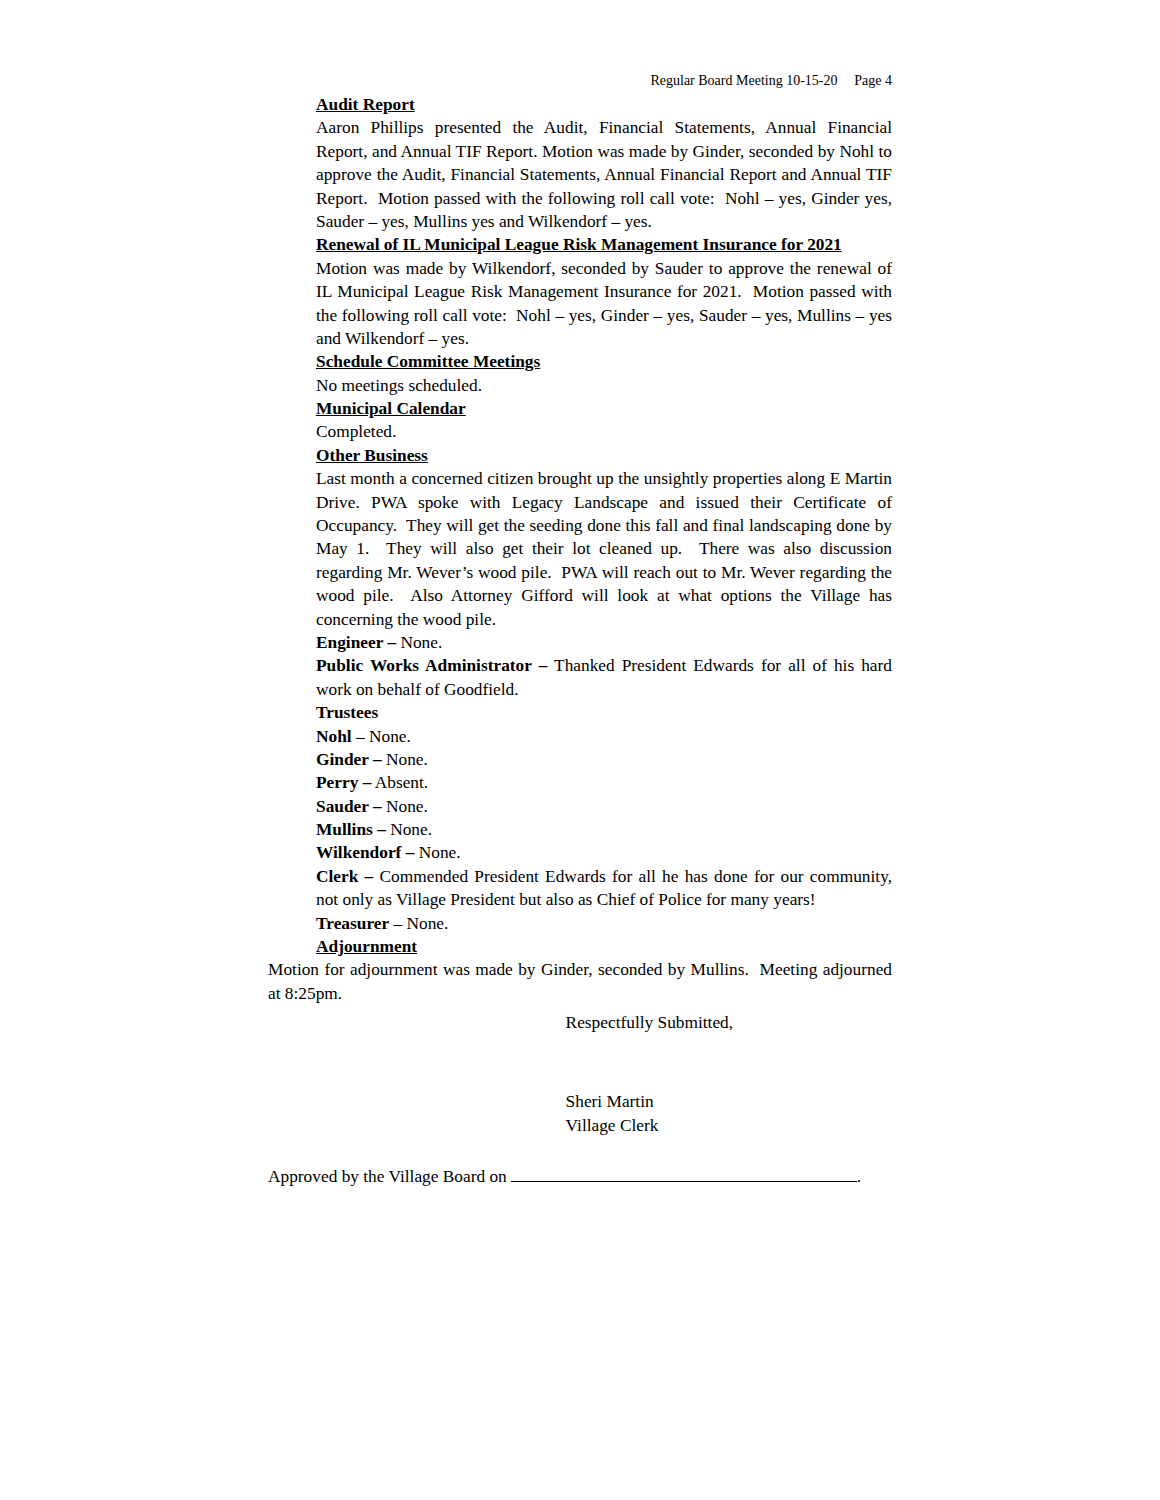Regular Board Meeting 10-15-20 Page 4
Audit Report
Aaron Phillips presented the Audit, Financial Statements, Annual Financial Report, and Annual TIF Report. Motion was made by Ginder, seconded by Nohl to approve the Audit, Financial Statements, Annual Financial Report and Annual TIF Report. Motion passed with the following roll call vote: Nohl – yes, Ginder yes, Sauder – yes, Mullins yes and Wilkendorf – yes.
Renewal of IL Municipal League Risk Management Insurance for 2021
Motion was made by Wilkendorf, seconded by Sauder to approve the renewal of IL Municipal League Risk Management Insurance for 2021. Motion passed with the following roll call vote: Nohl – yes, Ginder – yes, Sauder – yes, Mullins – yes and Wilkendorf – yes.
Schedule Committee Meetings
No meetings scheduled.
Municipal Calendar
Completed.
Other Business
Last month a concerned citizen brought up the unsightly properties along E Martin Drive. PWA spoke with Legacy Landscape and issued their Certificate of Occupancy. They will get the seeding done this fall and final landscaping done by May 1. They will also get their lot cleaned up. There was also discussion regarding Mr. Wever’s wood pile. PWA will reach out to Mr. Wever regarding the wood pile. Also Attorney Gifford will look at what options the Village has concerning the wood pile.
Engineer – None.
Public Works Administrator – Thanked President Edwards for all of his hard work on behalf of Goodfield.
Trustees
Nohl – None.
Ginder – None.
Perry – Absent.
Sauder – None.
Mullins – None.
Wilkendorf – None.
Clerk – Commended President Edwards for all he has done for our community, not only as Village President but also as Chief of Police for many years!
Treasurer – None.
Adjournment
Motion for adjournment was made by Ginder, seconded by Mullins. Meeting adjourned at 8:25pm.
Respectfully Submitted,
Sheri Martin
Village Clerk
Approved by the Village Board on .